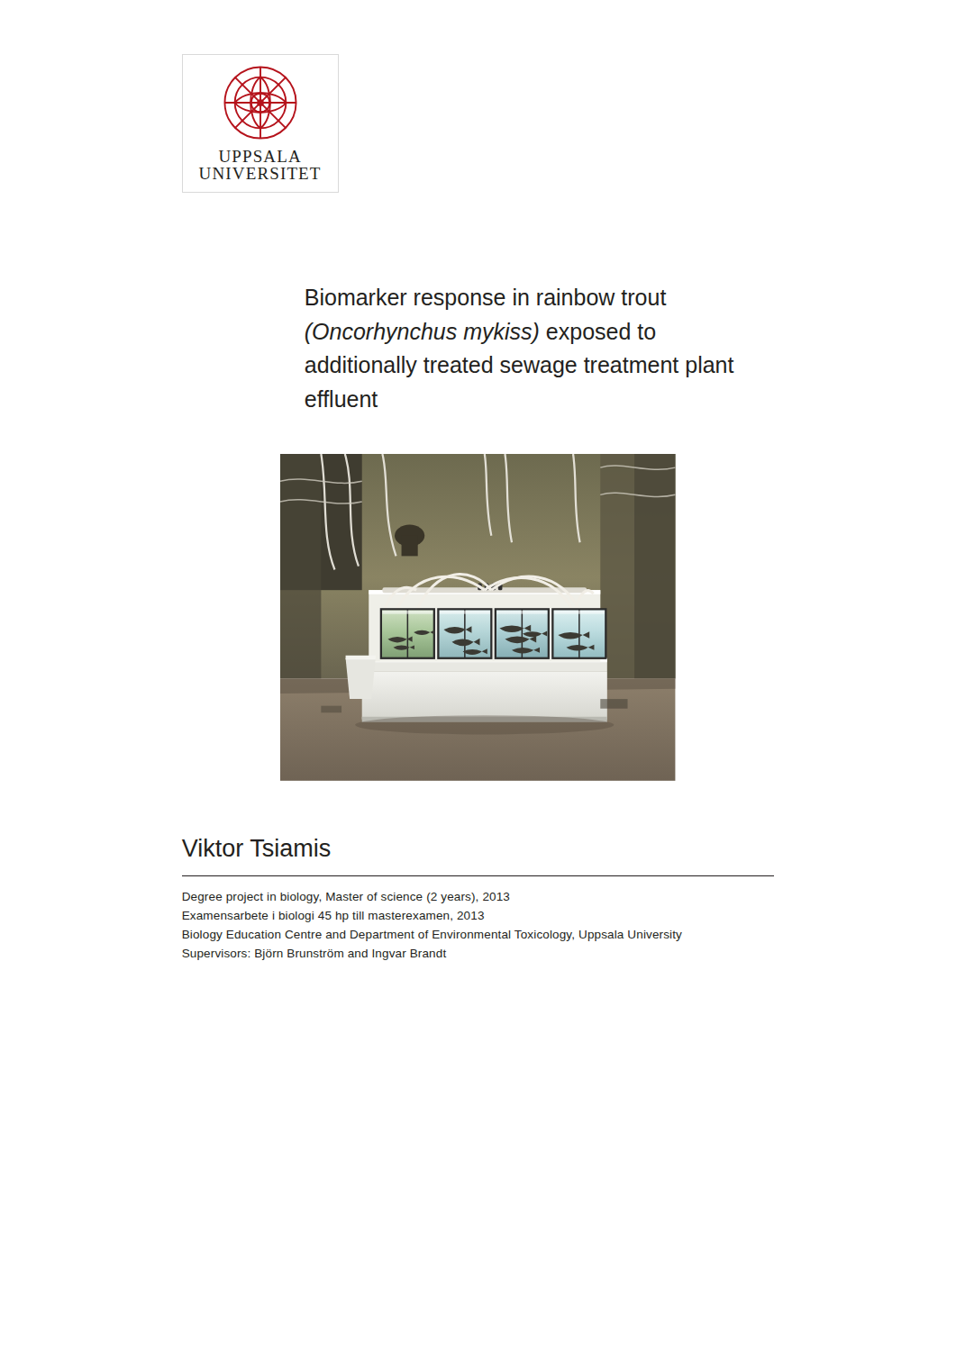UPPSALA UNIVERSITET
Biomarker response in rainbow trout (Oncorhynchus mykiss) exposed to additionally treated sewage treatment plant effluent
Viktor Tsiamis
Degree project in biology, Master of science (2 years), 2013
Examensarbete i biologi 45 hp till masterexamen, 2013
Biology Education Centre and Department of Environmental Toxicology, Uppsala University
Supervisors: Björn Brunström and Ingvar Brandt